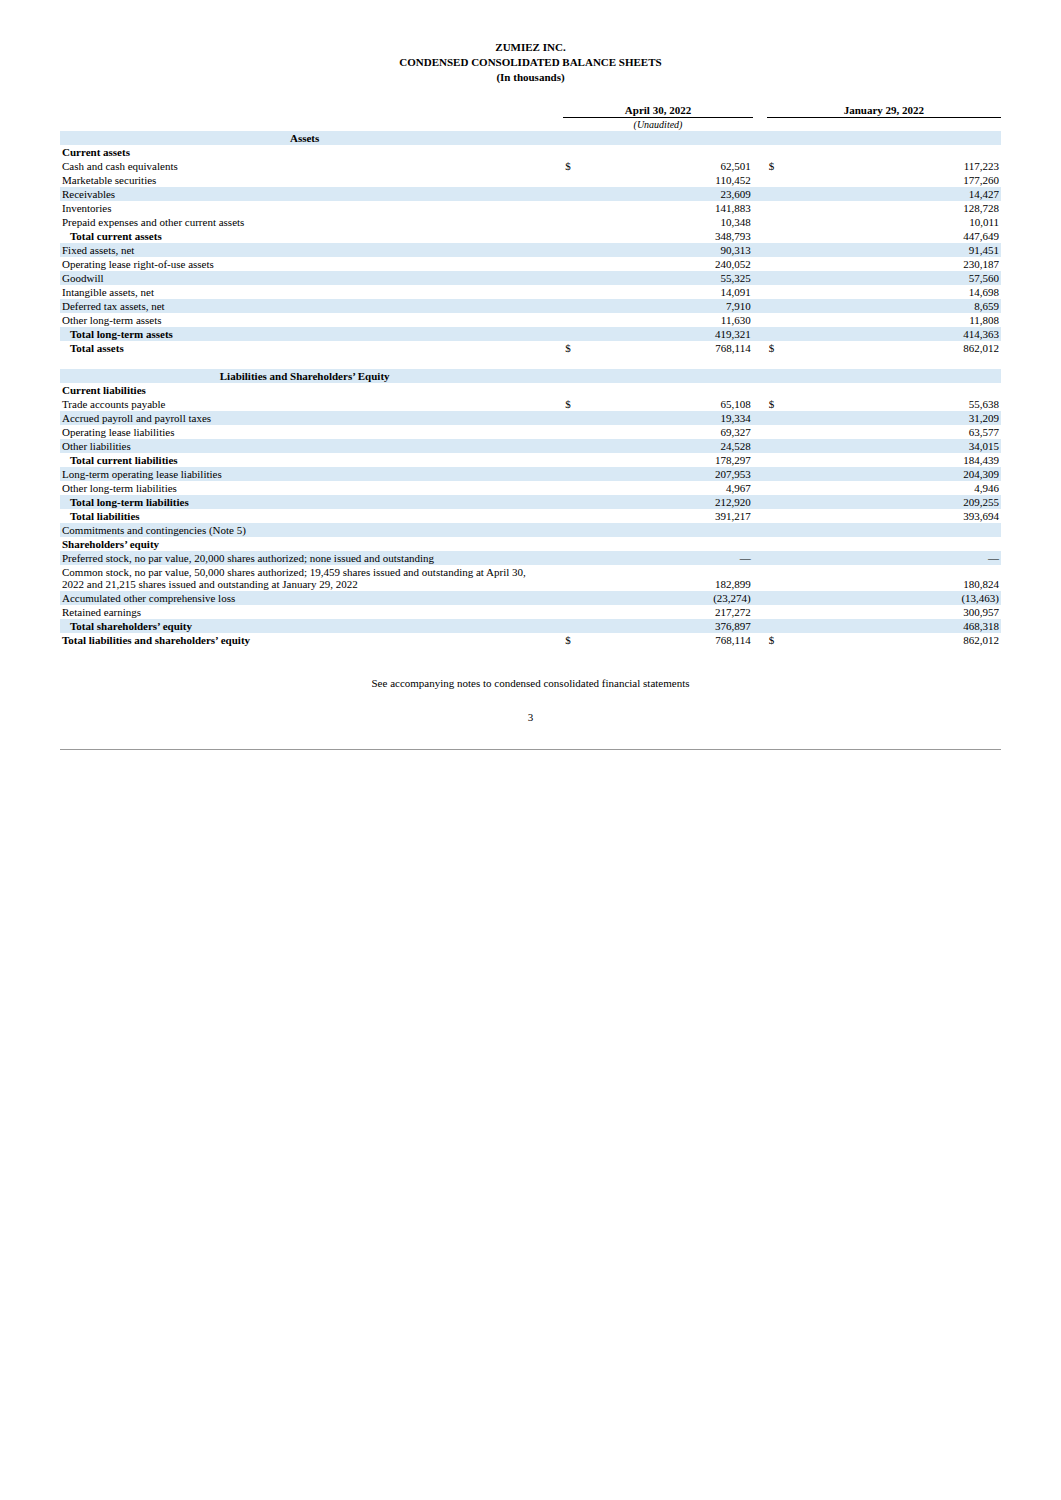ZUMIEZ INC.
CONDENSED CONSOLIDATED BALANCE SHEETS
(In thousands)
| | | April 30, 2022 | | January 29, 2022 |
| | | (Unaudited) | | |
| Assets | | | | | | |
| Current assets | | | | | | |
| Cash and cash equivalents | | $ | 62,501 | | $ | 117,223 |
| Marketable securities | | | 110,452 | | | 177,260 |
| Receivables | | | 23,609 | | | 14,427 |
| Inventories | | | 141,883 | | | 128,728 |
| Prepaid expenses and other current assets | | | 10,348 | | | 10,011 |
| Total current assets | | | 348,793 | | | 447,649 |
| Fixed assets, net | | | 90,313 | | | 91,451 |
| Operating lease right-of-use assets | | | 240,052 | | | 230,187 |
| Goodwill | | | 55,325 | | | 57,560 |
| Intangible assets, net | | | 14,091 | | | 14,698 |
| Deferred tax assets, net | | | 7,910 | | | 8,659 |
| Other long-term assets | | | 11,630 | | | 11,808 |
| Total long-term assets | | | 419,321 | | | 414,363 |
| Total assets | | $ | 768,114 | | $ | 862,012 |
| Liabilities and Shareholders’ Equity | | | | | | |
| Current liabilities | | | | | | |
| Trade accounts payable | | $ | 65,108 | | $ | 55,638 |
| Accrued payroll and payroll taxes | | | 19,334 | | | 31,209 |
| Operating lease liabilities | | | 69,327 | | | 63,577 |
| Other liabilities | | | 24,528 | | | 34,015 |
| Total current liabilities | | | 178,297 | | | 184,439 |
| Long-term operating lease liabilities | | | 207,953 | | | 204,309 |
| Other long-term liabilities | | | 4,967 | | | 4,946 |
| Total long-term liabilities | | | 212,920 | | | 209,255 |
| Total liabilities | | | 391,217 | | | 393,694 |
| Commitments and contingencies (Note 5) | | | | | | |
| Shareholders’ equity | | | | | | |
| Preferred stock, no par value, 20,000 shares authorized; none issued and outstanding | | | — | | | — |
| Common stock, no par value, 50,000 shares authorized; 19,459 shares issued and outstanding at April 30, 2022 and 21,215 shares issued and outstanding at January 29, 2022 | | | 182,899 | | | 180,824 |
| Accumulated other comprehensive loss | | | (23,274) | | | (13,463) |
| Retained earnings | | | 217,272 | | | 300,957 |
| Total shareholders’ equity | | | 376,897 | | | 468,318 |
| Total liabilities and shareholders’ equity | | $ | 768,114 | | $ | 862,012 |
See accompanying notes to condensed consolidated financial statements
3